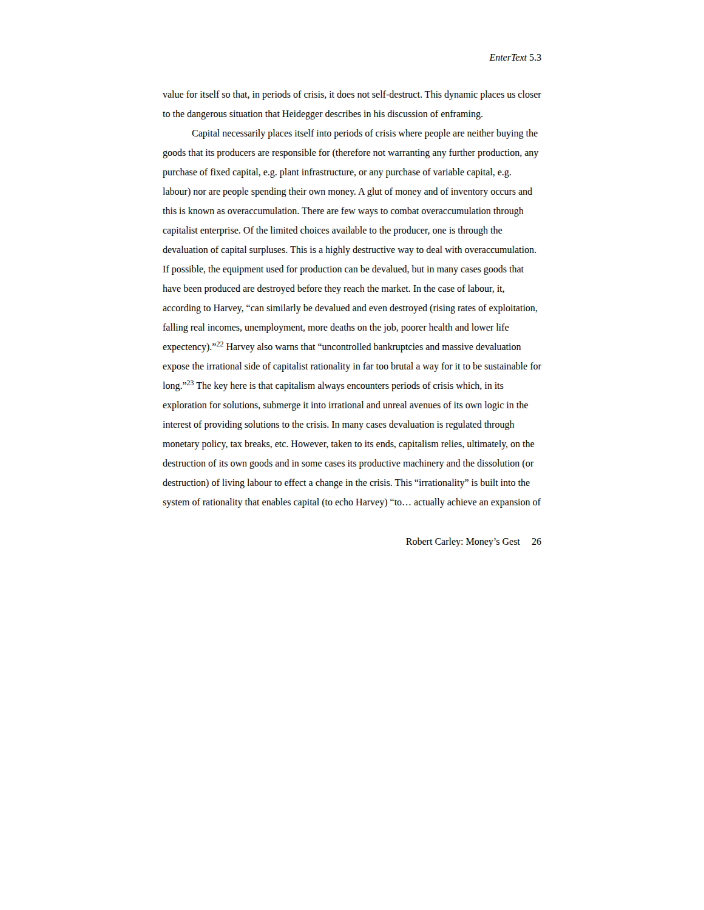EnterText 5.3
value for itself so that, in periods of crisis, it does not self-destruct. This dynamic places us closer to the dangerous situation that Heidegger describes in his discussion of enframing.
Capital necessarily places itself into periods of crisis where people are neither buying the goods that its producers are responsible for (therefore not warranting any further production, any purchase of fixed capital, e.g. plant infrastructure, or any purchase of variable capital, e.g. labour) nor are people spending their own money. A glut of money and of inventory occurs and this is known as overaccumulation. There are few ways to combat overaccumulation through capitalist enterprise. Of the limited choices available to the producer, one is through the devaluation of capital surpluses. This is a highly destructive way to deal with overaccumulation. If possible, the equipment used for production can be devalued, but in many cases goods that have been produced are destroyed before they reach the market. In the case of labour, it, according to Harvey, “can similarly be devalued and even destroyed (rising rates of exploitation, falling real incomes, unemployment, more deaths on the job, poorer health and lower life expectency).”22 Harvey also warns that “uncontrolled bankruptcies and massive devaluation expose the irrational side of capitalist rationality in far too brutal a way for it to be sustainable for long.”23 The key here is that capitalism always encounters periods of crisis which, in its exploration for solutions, submerge it into irrational and unreal avenues of its own logic in the interest of providing solutions to the crisis. In many cases devaluation is regulated through monetary policy, tax breaks, etc. However, taken to its ends, capitalism relies, ultimately, on the destruction of its own goods and in some cases its productive machinery and the dissolution (or destruction) of living labour to effect a change in the crisis. This “irrationality” is built into the system of rationality that enables capital (to echo Harvey) “to… actually achieve an expansion of
Robert Carley: Money’s Gest26